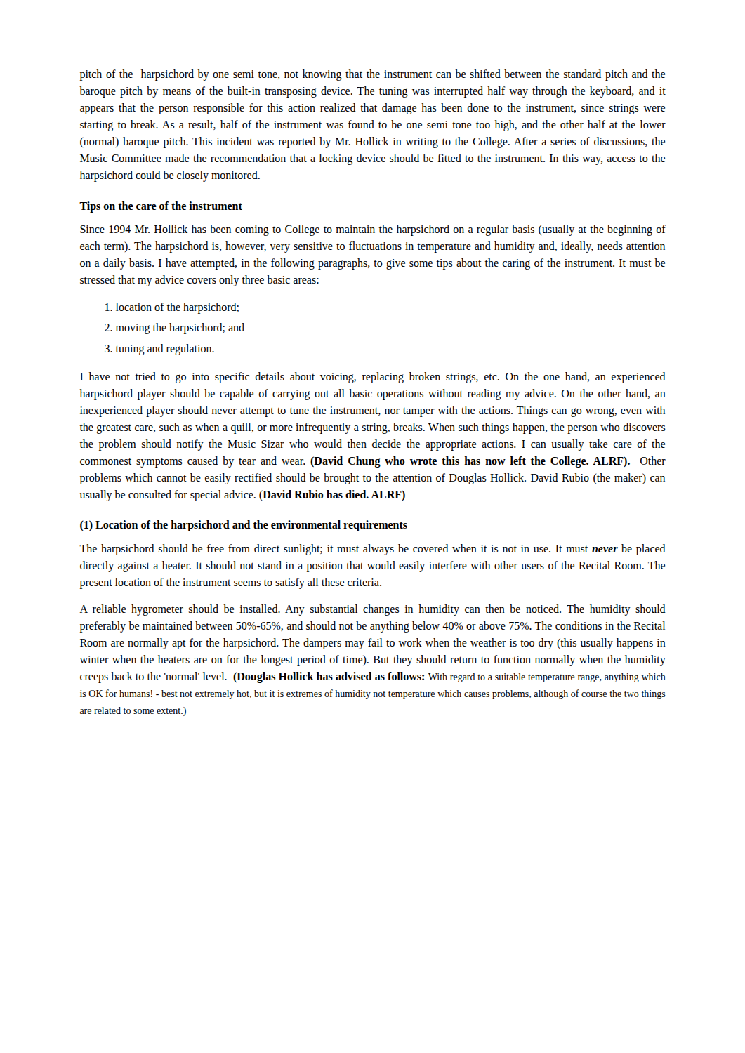pitch of the harpsichord by one semi tone, not knowing that the instrument can be shifted between the standard pitch and the baroque pitch by means of the built-in transposing device. The tuning was interrupted half way through the keyboard, and it appears that the person responsible for this action realized that damage has been done to the instrument, since strings were starting to break. As a result, half of the instrument was found to be one semi tone too high, and the other half at the lower (normal) baroque pitch. This incident was reported by Mr. Hollick in writing to the College. After a series of discussions, the Music Committee made the recommendation that a locking device should be fitted to the instrument. In this way, access to the harpsichord could be closely monitored.
Tips on the care of the instrument
Since 1994 Mr. Hollick has been coming to College to maintain the harpsichord on a regular basis (usually at the beginning of each term). The harpsichord is, however, very sensitive to fluctuations in temperature and humidity and, ideally, needs attention on a daily basis. I have attempted, in the following paragraphs, to give some tips about the caring of the instrument. It must be stressed that my advice covers only three basic areas:
location of the harpsichord;
moving the harpsichord; and
tuning and regulation.
I have not tried to go into specific details about voicing, replacing broken strings, etc. On the one hand, an experienced harpsichord player should be capable of carrying out all basic operations without reading my advice. On the other hand, an inexperienced player should never attempt to tune the instrument, nor tamper with the actions. Things can go wrong, even with the greatest care, such as when a quill, or more infrequently a string, breaks. When such things happen, the person who discovers the problem should notify the Music Sizar who would then decide the appropriate actions. I can usually take care of the commonest symptoms caused by tear and wear. (David Chung who wrote this has now left the College. ALRF). Other problems which cannot be easily rectified should be brought to the attention of Douglas Hollick. David Rubio (the maker) can usually be consulted for special advice. (David Rubio has died. ALRF)
(1) Location of the harpsichord and the environmental requirements
The harpsichord should be free from direct sunlight; it must always be covered when it is not in use. It must never be placed directly against a heater. It should not stand in a position that would easily interfere with other users of the Recital Room. The present location of the instrument seems to satisfy all these criteria.
A reliable hygrometer should be installed. Any substantial changes in humidity can then be noticed. The humidity should preferably be maintained between 50%-65%, and should not be anything below 40% or above 75%. The conditions in the Recital Room are normally apt for the harpsichord. The dampers may fail to work when the weather is too dry (this usually happens in winter when the heaters are on for the longest period of time). But they should return to function normally when the humidity creeps back to the 'normal' level. (Douglas Hollick has advised as follows: With regard to a suitable temperature range, anything which is OK for humans! - best not extremely hot, but it is extremes of humidity not temperature which causes problems, although of course the two things are related to some extent.)